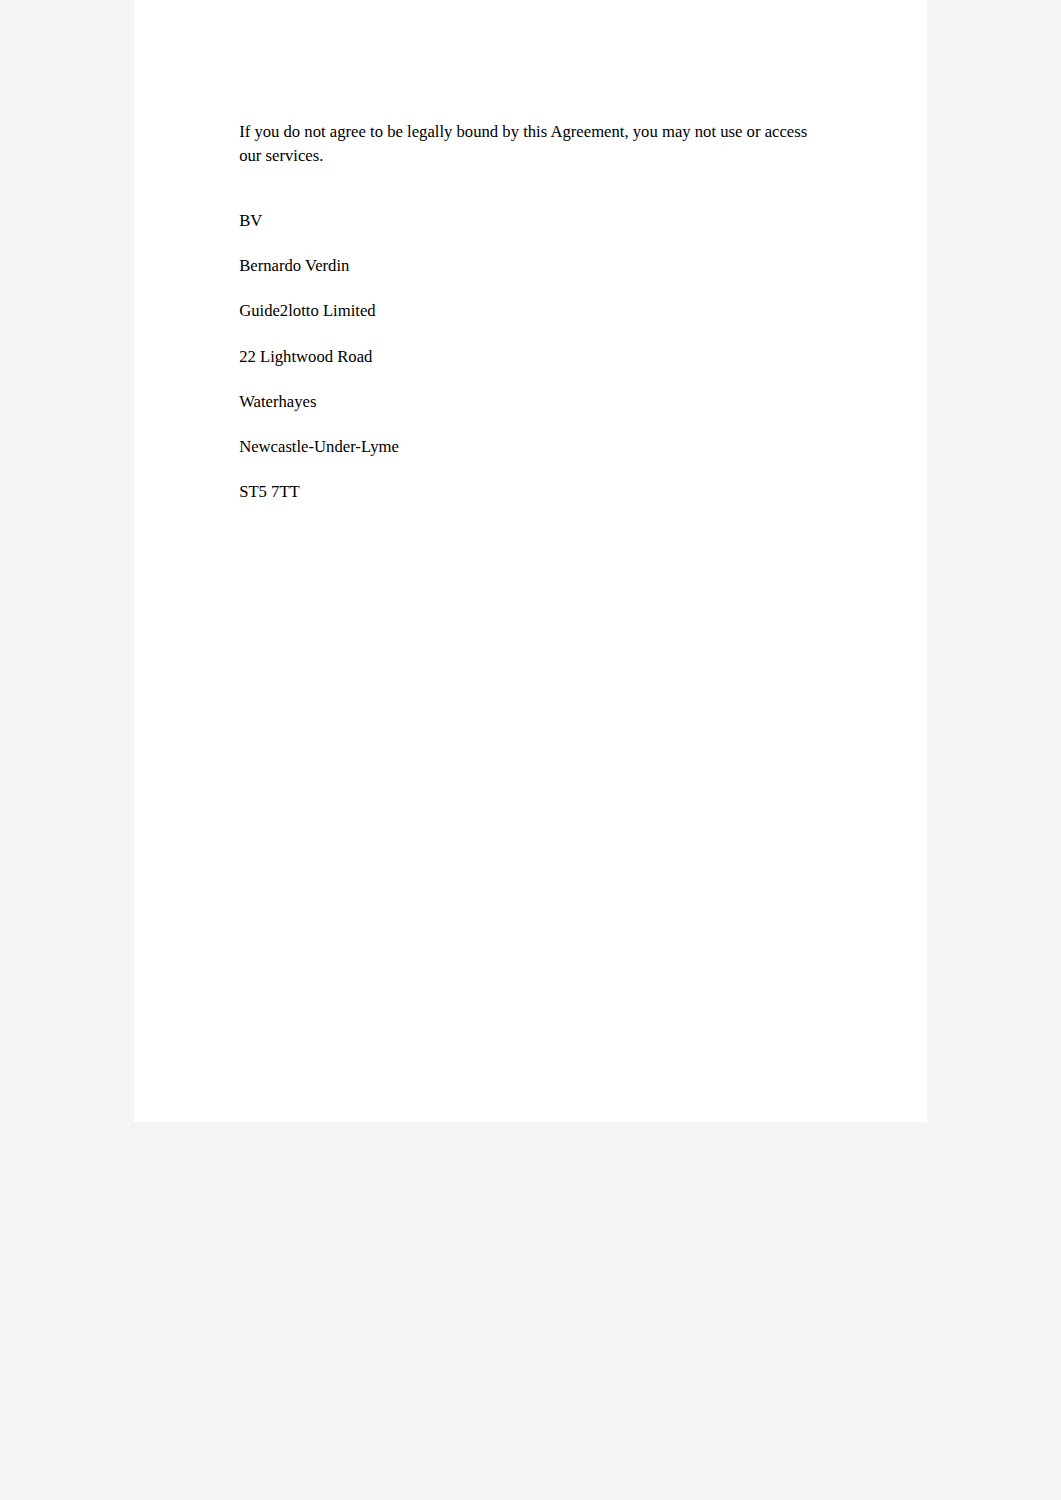If you do not agree to be legally bound by this Agreement, you may not use or access our services.
BV
Bernardo Verdin
Guide2lotto Limited
22 Lightwood Road
Waterhayes
Newcastle-Under-Lyme
ST5 7TT